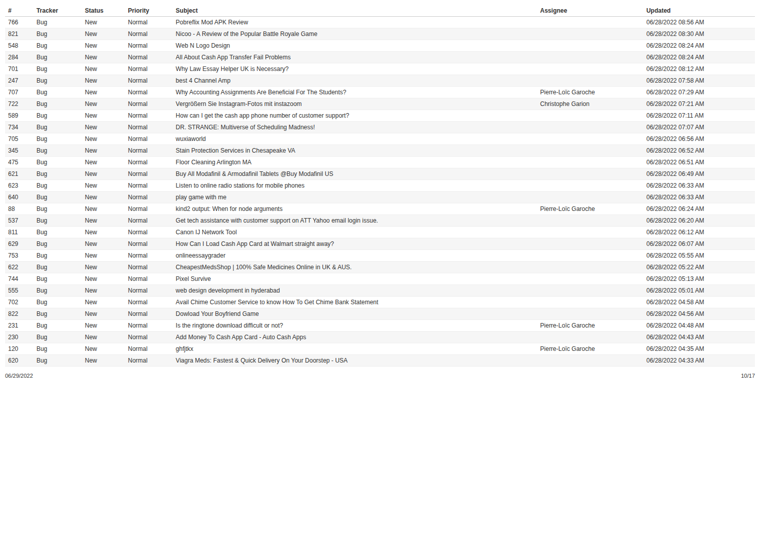| # | Tracker | Status | Priority | Subject | Assignee | Updated |
| --- | --- | --- | --- | --- | --- | --- |
| 766 | Bug | New | Normal | Pobreflix Mod APK Review | | 06/28/2022 08:56 AM |
| 821 | Bug | New | Normal | Nicoo - A Review of the Popular Battle Royale Game | | 06/28/2022 08:30 AM |
| 548 | Bug | New | Normal | Web N Logo Design | | 06/28/2022 08:24 AM |
| 284 | Bug | New | Normal | All About Cash App Transfer Fail Problems | | 06/28/2022 08:24 AM |
| 701 | Bug | New | Normal | Why Law Essay Helper UK is Necessary? | | 06/28/2022 08:12 AM |
| 247 | Bug | New | Normal | best 4 Channel Amp | | 06/28/2022 07:58 AM |
| 707 | Bug | New | Normal | Why Accounting Assignments Are Beneficial For The Students? | Pierre-Loïc Garoche | 06/28/2022 07:29 AM |
| 722 | Bug | New | Normal | Vergrößern Sie Instagram-Fotos mit instazoom | Christophe Garion | 06/28/2022 07:21 AM |
| 589 | Bug | New | Normal | How can I get the cash app phone number of customer support? | | 06/28/2022 07:11 AM |
| 734 | Bug | New | Normal | DR. STRANGE: Multiverse of Scheduling Madness! | | 06/28/2022 07:07 AM |
| 705 | Bug | New | Normal | wuxiaworld | | 06/28/2022 06:56 AM |
| 345 | Bug | New | Normal | Stain Protection Services in Chesapeake VA | | 06/28/2022 06:52 AM |
| 475 | Bug | New | Normal | Floor Cleaning Arlington MA | | 06/28/2022 06:51 AM |
| 621 | Bug | New | Normal | Buy All Modafinil & Armodafinil Tablets @Buy Modafinil US | | 06/28/2022 06:49 AM |
| 623 | Bug | New | Normal | Listen to online radio stations for mobile phones | | 06/28/2022 06:33 AM |
| 640 | Bug | New | Normal | play game with me | | 06/28/2022 06:33 AM |
| 88 | Bug | New | Normal | kind2 output: When for node arguments | Pierre-Loïc Garoche | 06/28/2022 06:24 AM |
| 537 | Bug | New | Normal | Get tech assistance with customer support on ATT Yahoo email login issue. | | 06/28/2022 06:20 AM |
| 811 | Bug | New | Normal | Canon IJ Network Tool | | 06/28/2022 06:12 AM |
| 629 | Bug | New | Normal | How Can I Load Cash App Card at Walmart straight away? | | 06/28/2022 06:07 AM |
| 753 | Bug | New | Normal | onlineessaygrader | | 06/28/2022 05:55 AM |
| 622 | Bug | New | Normal | CheapestMedsShop / 100% Safe Medicines Online in UK & AUS. | | 06/28/2022 05:22 AM |
| 744 | Bug | New | Normal | Pixel Survive | | 06/28/2022 05:13 AM |
| 555 | Bug | New | Normal | web design development in hyderabad | | 06/28/2022 05:01 AM |
| 702 | Bug | New | Normal | Avail Chime Customer Service to know How To Get Chime Bank Statement | | 06/28/2022 04:58 AM |
| 822 | Bug | New | Normal | Dowload Your Boyfriend Game | | 06/28/2022 04:56 AM |
| 231 | Bug | New | Normal | Is the ringtone download difficult or not? | Pierre-Loïc Garoche | 06/28/2022 04:48 AM |
| 230 | Bug | New | Normal | Add Money To Cash App Card - Auto Cash Apps | | 06/28/2022 04:43 AM |
| 120 | Bug | New | Normal | ghfjtkx | Pierre-Loïc Garoche | 06/28/2022 04:35 AM |
| 620 | Bug | New | Normal | Viagra Meds: Fastest & Quick Delivery On Your Doorstep - USA | | 06/28/2022 04:33 AM |
06/29/2022 10/17